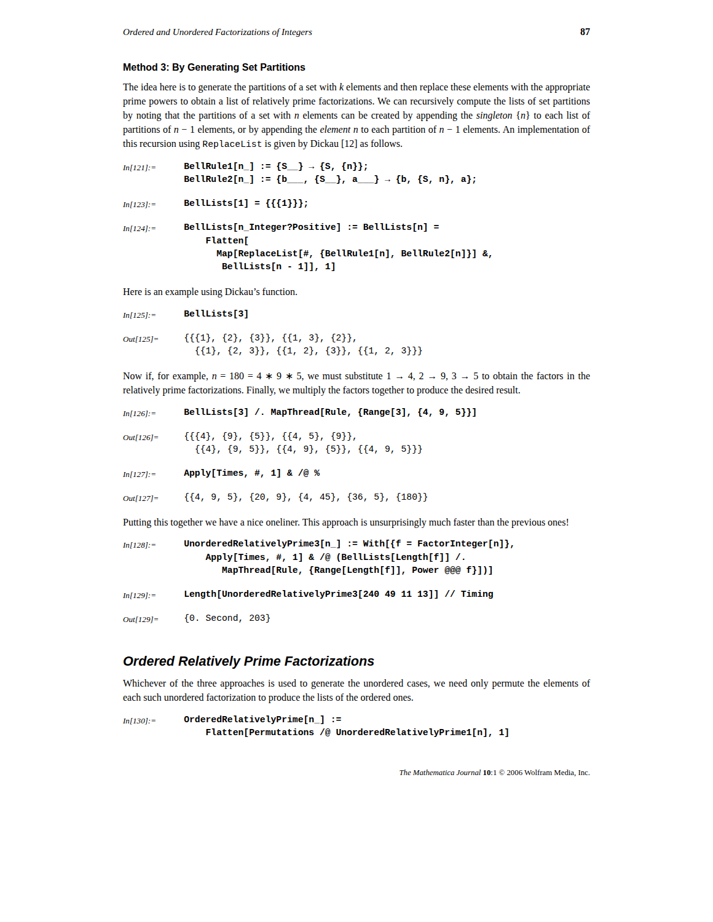Ordered and Unordered Factorizations of Integers 87
Method 3: By Generating Set Partitions
The idea here is to generate the partitions of a set with k elements and then replace these elements with the appropriate prime powers to obtain a list of relatively prime factorizations. We can recursively compute the lists of set partitions by noting that the partitions of a set with n elements can be created by appending the singleton {n} to each list of partitions of n − 1 elements, or by appending the element n to each partition of n − 1 elements. An implementation of this recursion using ReplaceList is given by Dickau [12] as follows.
In[121]:=
BellRule1[n_] := {S__} → {S, {n}}; BellRule2[n_] := {b___, {S__}, a___} → {b, {S, n}, a};
In[123]:=
BellLists[1] = {{{1}}};
In[124]:=
BellLists[n_Integer?Positive] := BellLists[n] = Flatten[ Map[ReplaceList[#, {BellRule1[n], BellRule2[n]}] &, BellLists[n - 1]], 1]
Here is an example using Dickau’s function.
In[125]:=
BellLists[3]
Out[125]=
{{{1}, {2}, {3}}, {{1, 3}, {2}}, {{1}, {2, 3}}, {{1, 2}, {3}}, {{1, 2, 3}}}
Now if, for example, n = 180 = 4 ∗ 9 ∗ 5, we must substitute 1 → 4, 2 → 9, 3 → 5 to obtain the factors in the relatively prime factorizations. Finally, we multiply the factors together to produce the desired result.
In[126]:=
BellLists[3] /. MapThread[Rule, {Range[3], {4, 9, 5}}]
Out[126]=
{{{4}, {9}, {5}}, {{4, 5}, {9}}, {{4}, {9, 5}}, {{4, 9}, {5}}, {{4, 9, 5}}}
In[127]:=
Apply[Times, #, 1] & /@ %
Out[127]=
{{4, 9, 5}, {20, 9}, {4, 45}, {36, 5}, {180}}
Putting this together we have a nice oneliner. This approach is unsurprisingly much faster than the previous ones!
In[128]:=
UnorderedRelativelyPrime3[n_] := With[{f = FactorInteger[n]}, Apply[Times, #, 1] & /@ (BellLists[Length[f]] /. MapThread[Rule, {Range[Length[f]], Power @@@ f}])]
In[129]:=
Length[UnorderedRelativelyPrime3[240 49 11 13]] // Timing
Out[129]=
{0. Second, 203}
Ordered Relatively Prime Factorizations
Whichever of the three approaches is used to generate the unordered cases, we need only permute the elements of each such unordered factorization to produce the lists of the ordered ones.
In[130]:=
OrderedRelativelyPrime[n_] := Flatten[Permutations /@ UnorderedRelativelyPrime1[n], 1]
The Mathematica Journal 10:1 © 2006 Wolfram Media, Inc.